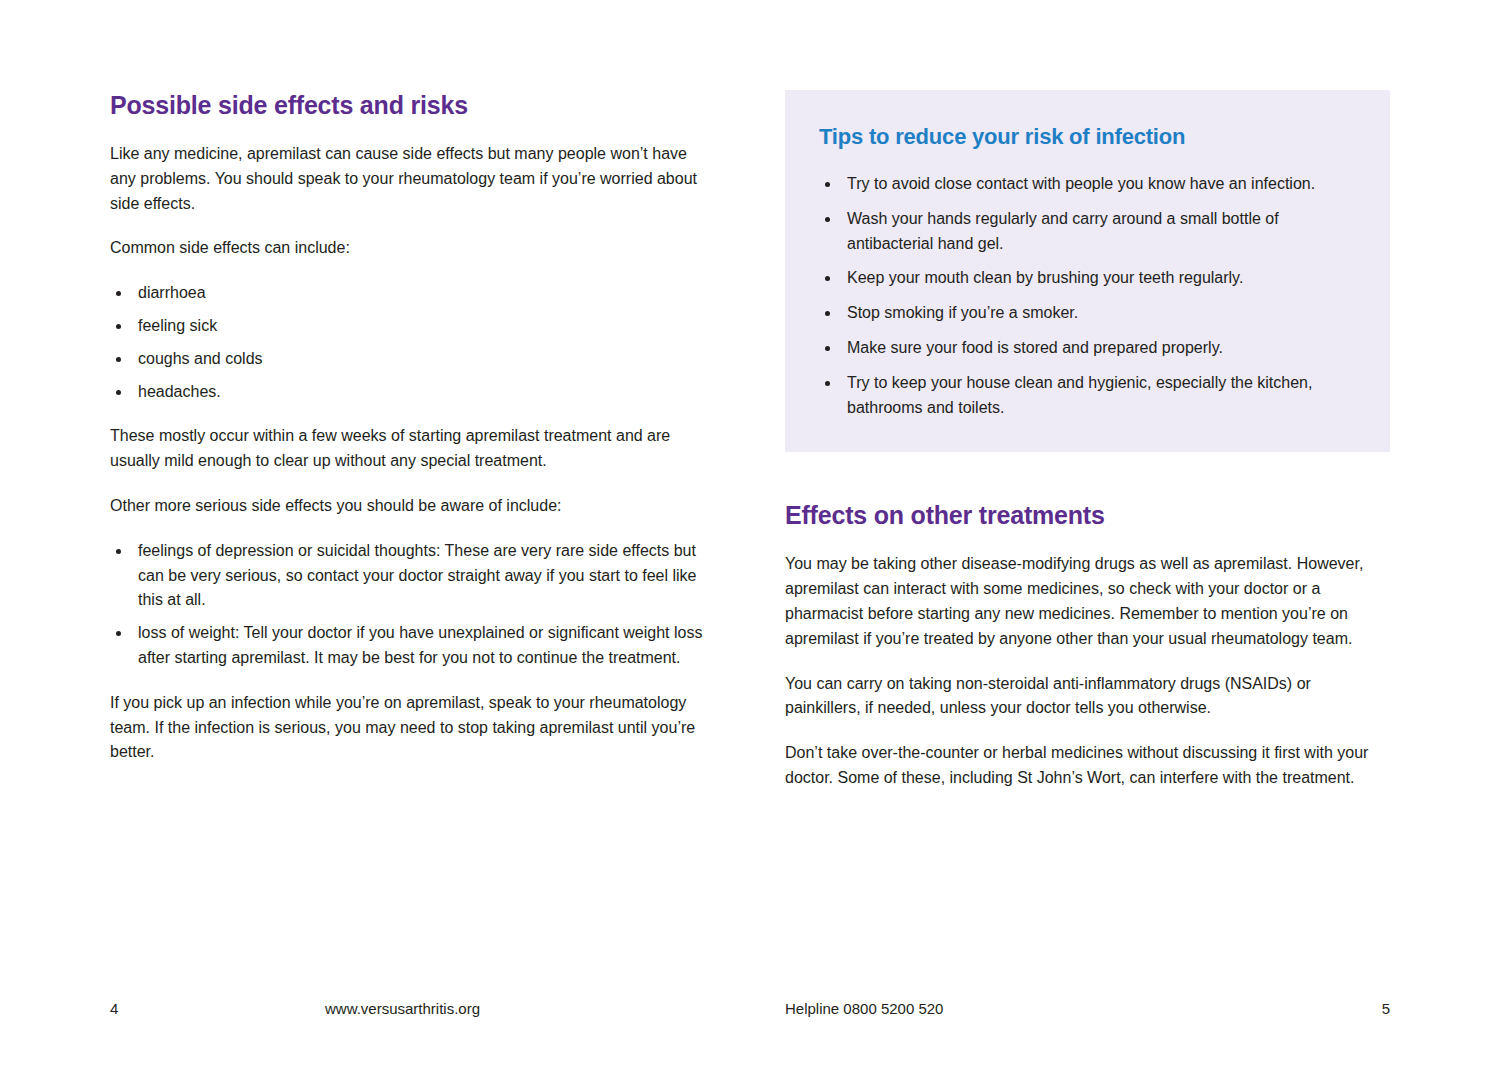Possible side effects and risks
Like any medicine, apremilast can cause side effects but many people won’t have any problems. You should speak to your rheumatology team if you’re worried about side effects.
Common side effects can include:
diarrhoea
feeling sick
coughs and colds
headaches.
These mostly occur within a few weeks of starting apremilast treatment and are usually mild enough to clear up without any special treatment.
Other more serious side effects you should be aware of include:
feelings of depression or suicidal thoughts: These are very rare side effects but can be very serious, so contact your doctor straight away if you start to feel like this at all.
loss of weight: Tell your doctor if you have unexplained or significant weight loss after starting apremilast. It may be best for you not to continue the treatment.
If you pick up an infection while you’re on apremilast, speak to your rheumatology team. If the infection is serious, you may need to stop taking apremilast until you’re better.
4 www.versusarthritis.org
Tips to reduce your risk of infection
Try to avoid close contact with people you know have an infection.
Wash your hands regularly and carry around a small bottle of antibacterial hand gel.
Keep your mouth clean by brushing your teeth regularly.
Stop smoking if you’re a smoker.
Make sure your food is stored and prepared properly.
Try to keep your house clean and hygienic, especially the kitchen, bathrooms and toilets.
Effects on other treatments
You may be taking other disease-modifying drugs as well as apremilast. However, apremilast can interact with some medicines, so check with your doctor or a pharmacist before starting any new medicines. Remember to mention you’re on apremilast if you’re treated by anyone other than your usual rheumatology team.
You can carry on taking non-steroidal anti-inflammatory drugs (NSAIDs) or painkillers, if needed, unless your doctor tells you otherwise.
Don’t take over-the-counter or herbal medicines without discussing it first with your doctor. Some of these, including St John’s Wort, can interfere with the treatment.
5 Helpline 0800 5200 520